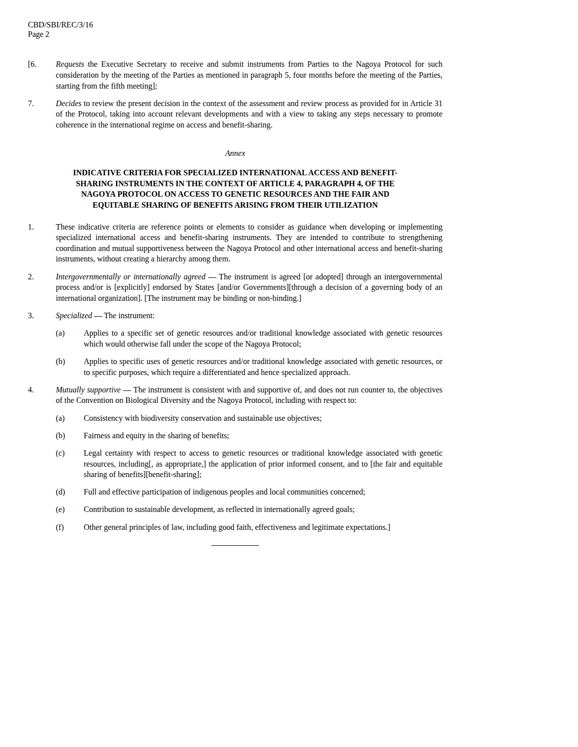CBD/SBI/REC/3/16
Page 2
[6. Requests the Executive Secretary to receive and submit instruments from Parties to the Nagoya Protocol for such consideration by the meeting of the Parties as mentioned in paragraph 5, four months before the meeting of the Parties, starting from the fifth meeting];
7. Decides to review the present decision in the context of the assessment and review process as provided for in Article 31 of the Protocol, taking into account relevant developments and with a view to taking any steps necessary to promote coherence in the international regime on access and benefit-sharing.
Annex
Indicative criteria for specialized international access and benefit-sharing instruments in the context of Article 4, paragraph 4, of the Nagoya Protocol on Access to Genetic Resources and the Fair and Equitable Sharing of Benefits Arising from Their Utilization
1. These indicative criteria are reference points or elements to consider as guidance when developing or implementing specialized international access and benefit-sharing instruments. They are intended to contribute to strengthening coordination and mutual supportiveness between the Nagoya Protocol and other international access and benefit-sharing instruments, without creating a hierarchy among them.
2. Intergovernmentally or internationally agreed — The instrument is agreed [or adopted] through an intergovernmental process and/or is [explicitly] endorsed by States [and/or Governments][through a decision of a governing body of an international organization]. [The instrument may be binding or non-binding.]
3. Specialized — The instrument:
(a) Applies to a specific set of genetic resources and/or traditional knowledge associated with genetic resources which would otherwise fall under the scope of the Nagoya Protocol;
(b) Applies to specific uses of genetic resources and/or traditional knowledge associated with genetic resources, or to specific purposes, which require a differentiated and hence specialized approach.
4. Mutually supportive — The instrument is consistent with and supportive of, and does not run counter to, the objectives of the Convention on Biological Diversity and the Nagoya Protocol, including with respect to:
(a) Consistency with biodiversity conservation and sustainable use objectives;
(b) Fairness and equity in the sharing of benefits;
(c) Legal certainty with respect to access to genetic resources or traditional knowledge associated with genetic resources, including[, as appropriate,] the application of prior informed consent, and to [the fair and equitable sharing of benefits][benefit-sharing];
(d) Full and effective participation of indigenous peoples and local communities concerned;
(e) Contribution to sustainable development, as reflected in internationally agreed goals;
(f) Other general principles of law, including good faith, effectiveness and legitimate expectations.]